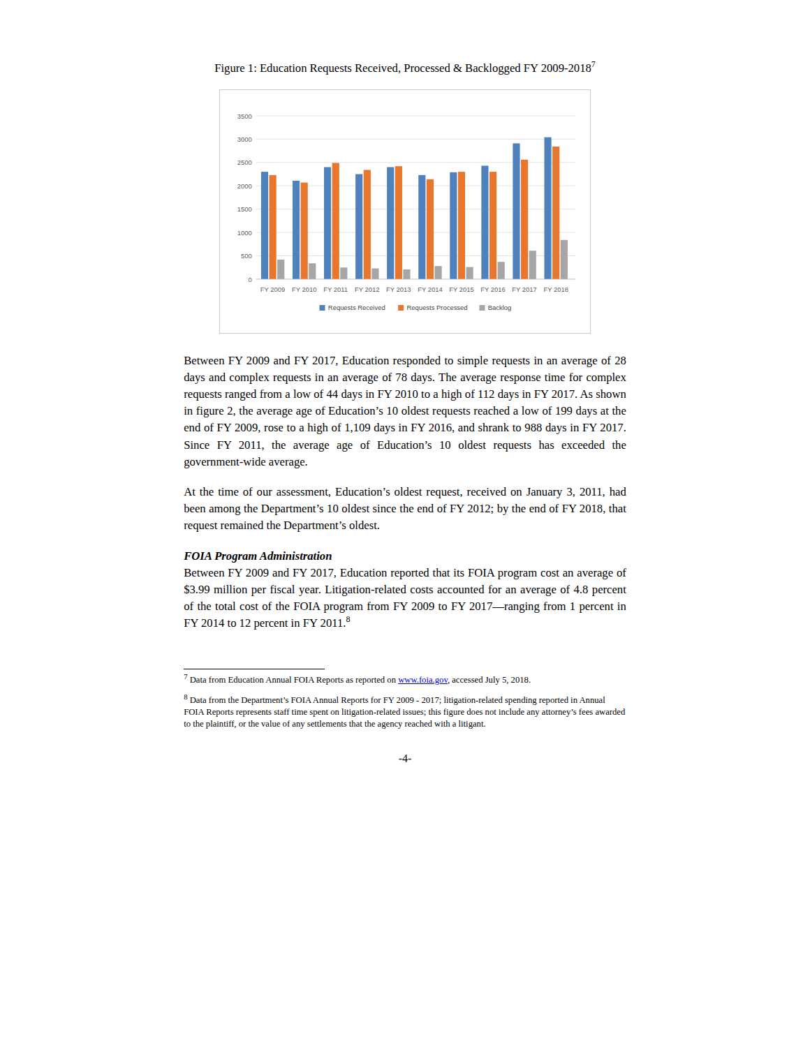Figure 1: Education Requests Received, Processed & Backlogged FY 2009-20187
3500 3000 2500 2000 1500 1000 500 0 FY 2009 FY 2010 FY 2011 FY 2012 FY 2013 FY 2014 FY 2015 FY 2016 FY 2017 FY 2018 Requests Received Requests Processed Backlog
Between FY 2009 and FY 2017, Education responded to simple requests in an average of 28 days and complex requests in an average of 78 days. The average response time for complex requests ranged from a low of 44 days in FY 2010 to a high of 112 days in FY 2017. As shown in figure 2, the average age of Education’s 10 oldest requests reached a low of 199 days at the end of FY 2009, rose to a high of 1,109 days in FY 2016, and shrank to 988 days in FY 2017. Since FY 2011, the average age of Education’s 10 oldest requests has exceeded the government-wide average.
At the time of our assessment, Education’s oldest request, received on January 3, 2011, had been among the Department’s 10 oldest since the end of FY 2012; by the end of FY 2018, that request remained the Department’s oldest.
FOIA Program Administration
Between FY 2009 and FY 2017, Education reported that its FOIA program cost an average of $3.99 million per fiscal year. Litigation-related costs accounted for an average of 4.8 percent of the total cost of the FOIA program from FY 2009 to FY 2017—ranging from 1 percent in FY 2014 to 12 percent in FY 2011.8
7 Data from Education Annual FOIA Reports as reported on www.foia.gov, accessed July 5, 2018.
8 Data from the Department’s FOIA Annual Reports for FY 2009 - 2017; litigation-related spending reported in Annual FOIA Reports represents staff time spent on litigation-related issues; this figure does not include any attorney’s fees awarded to the plaintiff, or the value of any settlements that the agency reached with a litigant.
-4-